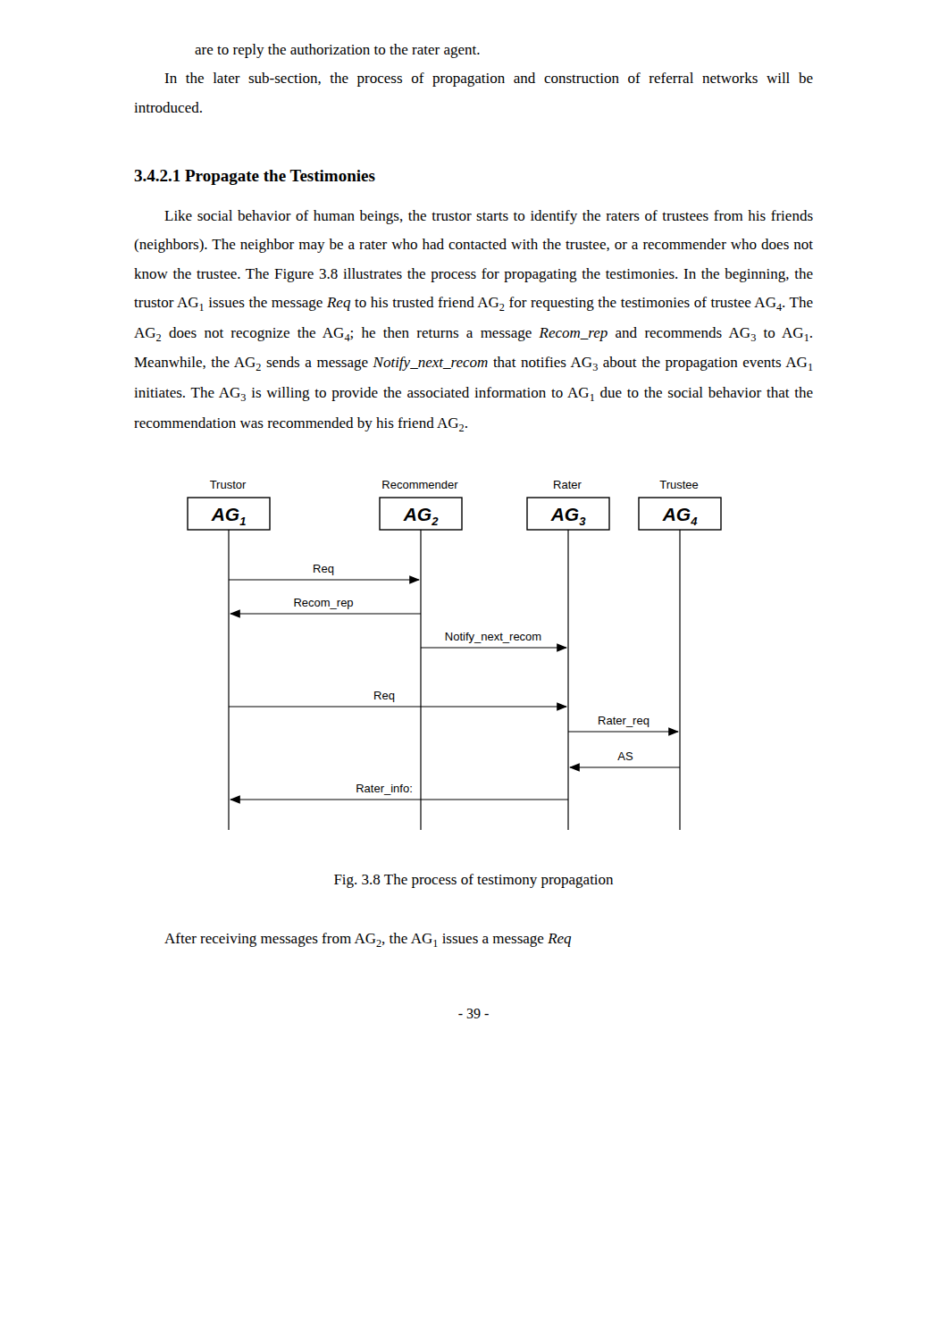are to reply the authorization to the rater agent.
In the later sub-section, the process of propagation and construction of referral networks will be introduced.
3.4.2.1 Propagate the Testimonies
Like social behavior of human beings, the trustor starts to identify the raters of trustees from his friends (neighbors). The neighbor may be a rater who had contacted with the trustee, or a recommender who does not know the trustee. The Figure 3.8 illustrates the process for propagating the testimonies. In the beginning, the trustor AG1 issues the message Req to his trusted friend AG2 for requesting the testimonies of trustee AG4. The AG2 does not recognize the AG4; he then returns a message Recom_rep and recommends AG3 to AG1. Meanwhile, the AG2 sends a message Notify_next_recom that notifies AG3 about the propagation events AG1 initiates. The AG3 is willing to provide the associated information to AG1 due to the social behavior that the recommendation was recommended by his friend AG2.
Trustor Recommender Rater Trustee AG1 AG2 AG3 AG4 Req Recom_rep Notify_next_recom Req Rater_req AS Rater_info:
Fig. 3.8 The process of testimony propagation
After receiving messages from AG2, the AG1 issues a message Req
- 39 -